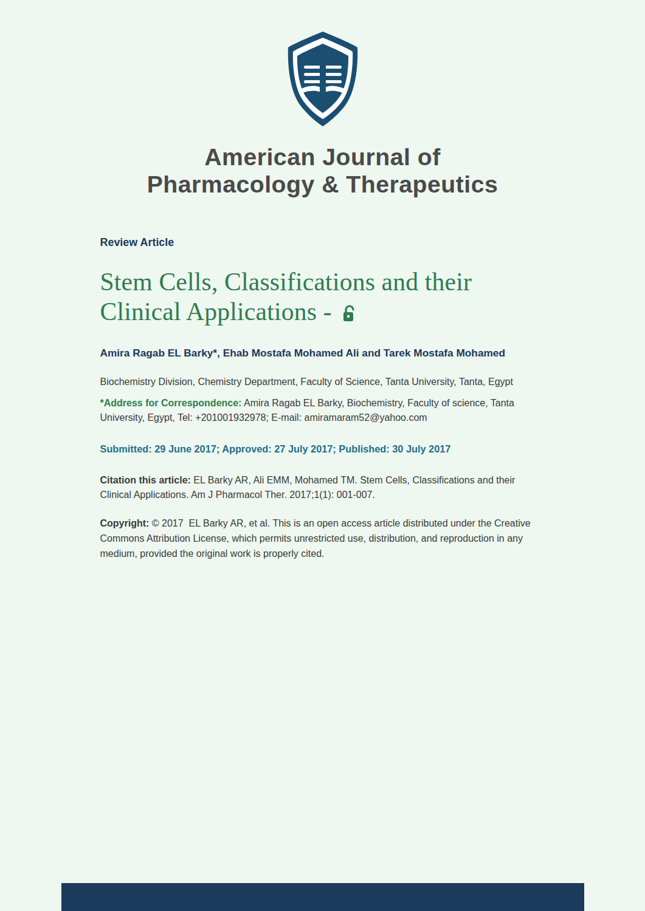American Journal of Pharmacology & Therapeutics
Review Article
Stem Cells, Classifications and their Clinical Applications -
Amira Ragab EL Barky*, Ehab Mostafa Mohamed Ali and Tarek Mostafa Mohamed
Biochemistry Division, Chemistry Department, Faculty of Science, Tanta University, Tanta, Egypt
*Address for Correspondence: Amira Ragab EL Barky, Biochemistry, Faculty of science, Tanta University, Egypt, Tel: +201001932978; E-mail: amiramaram52@yahoo.com
Submitted: 29 June 2017; Approved: 27 July 2017; Published: 30 July 2017
Citation this article: EL Barky AR, Ali EMM, Mohamed TM. Stem Cells, Classifications and their Clinical Applications. Am J Pharmacol Ther. 2017;1(1): 001-007.
Copyright: © 2017 EL Barky AR, et al. This is an open access article distributed under the Creative Commons Attribution License, which permits unrestricted use, distribution, and reproduction in any medium, provided the original work is properly cited.